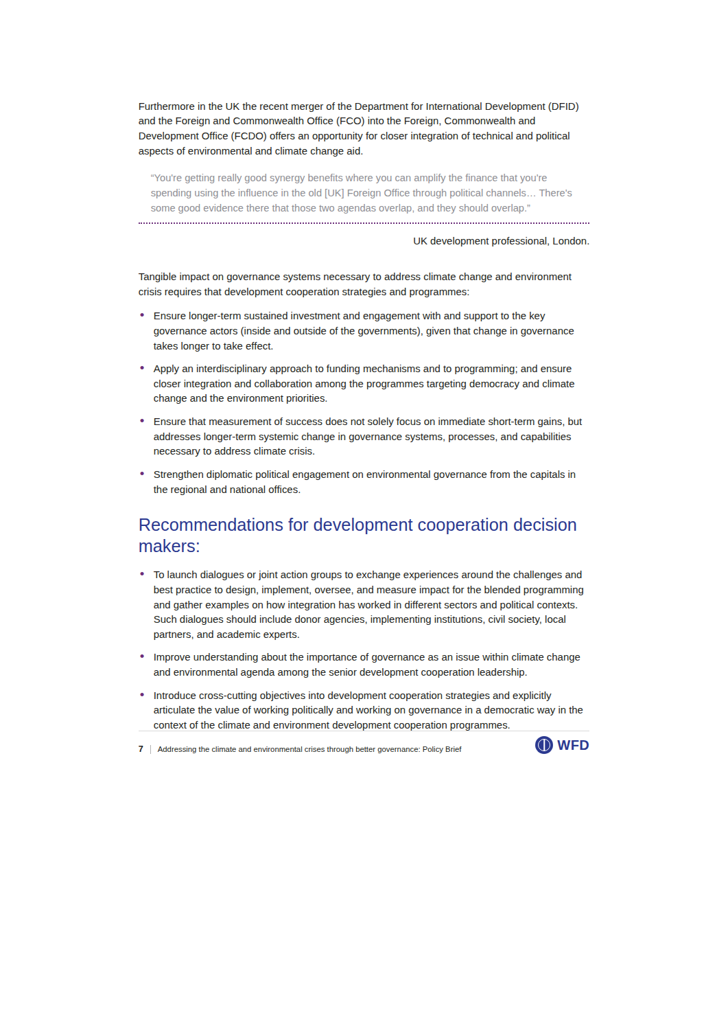Furthermore in the UK the recent merger of the Department for International Development (DFID) and the Foreign and Commonwealth Office (FCO) into the Foreign, Commonwealth and Development Office (FCDO) offers an opportunity for closer integration of technical and political aspects of environmental and climate change aid.
“You're getting really good synergy benefits where you can amplify the finance that you're spending using the influence in the old [UK] Foreign Office through political channels… There's some good evidence there that those two agendas overlap, and they should overlap.”
UK development professional, London.
Tangible impact on governance systems necessary to address climate change and environment crisis requires that development cooperation strategies and programmes:
Ensure longer-term sustained investment and engagement with and support to the key governance actors (inside and outside of the governments), given that change in governance takes longer to take effect.
Apply an interdisciplinary approach to funding mechanisms and to programming; and ensure closer integration and collaboration among the programmes targeting democracy and climate change and the environment priorities.
Ensure that measurement of success does not solely focus on immediate short-term gains, but addresses longer-term systemic change in governance systems, processes, and capabilities necessary to address climate crisis.
Strengthen diplomatic political engagement on environmental governance from the capitals in the regional and national offices.
Recommendations for development cooperation decision makers:
To launch dialogues or joint action groups to exchange experiences around the challenges and best practice to design, implement, oversee, and measure impact for the blended programming and gather examples on how integration has worked in different sectors and political contexts. Such dialogues should include donor agencies, implementing institutions, civil society, local partners, and academic experts.
Improve understanding about the importance of governance as an issue within climate change and environmental agenda among the senior development cooperation leadership.
Introduce cross-cutting objectives into development cooperation strategies and explicitly articulate the value of working politically and working on governance in a democratic way in the context of the climate and environment development cooperation programmes.
7 Addressing the climate and environmental crises through better governance: Policy Brief
WFD